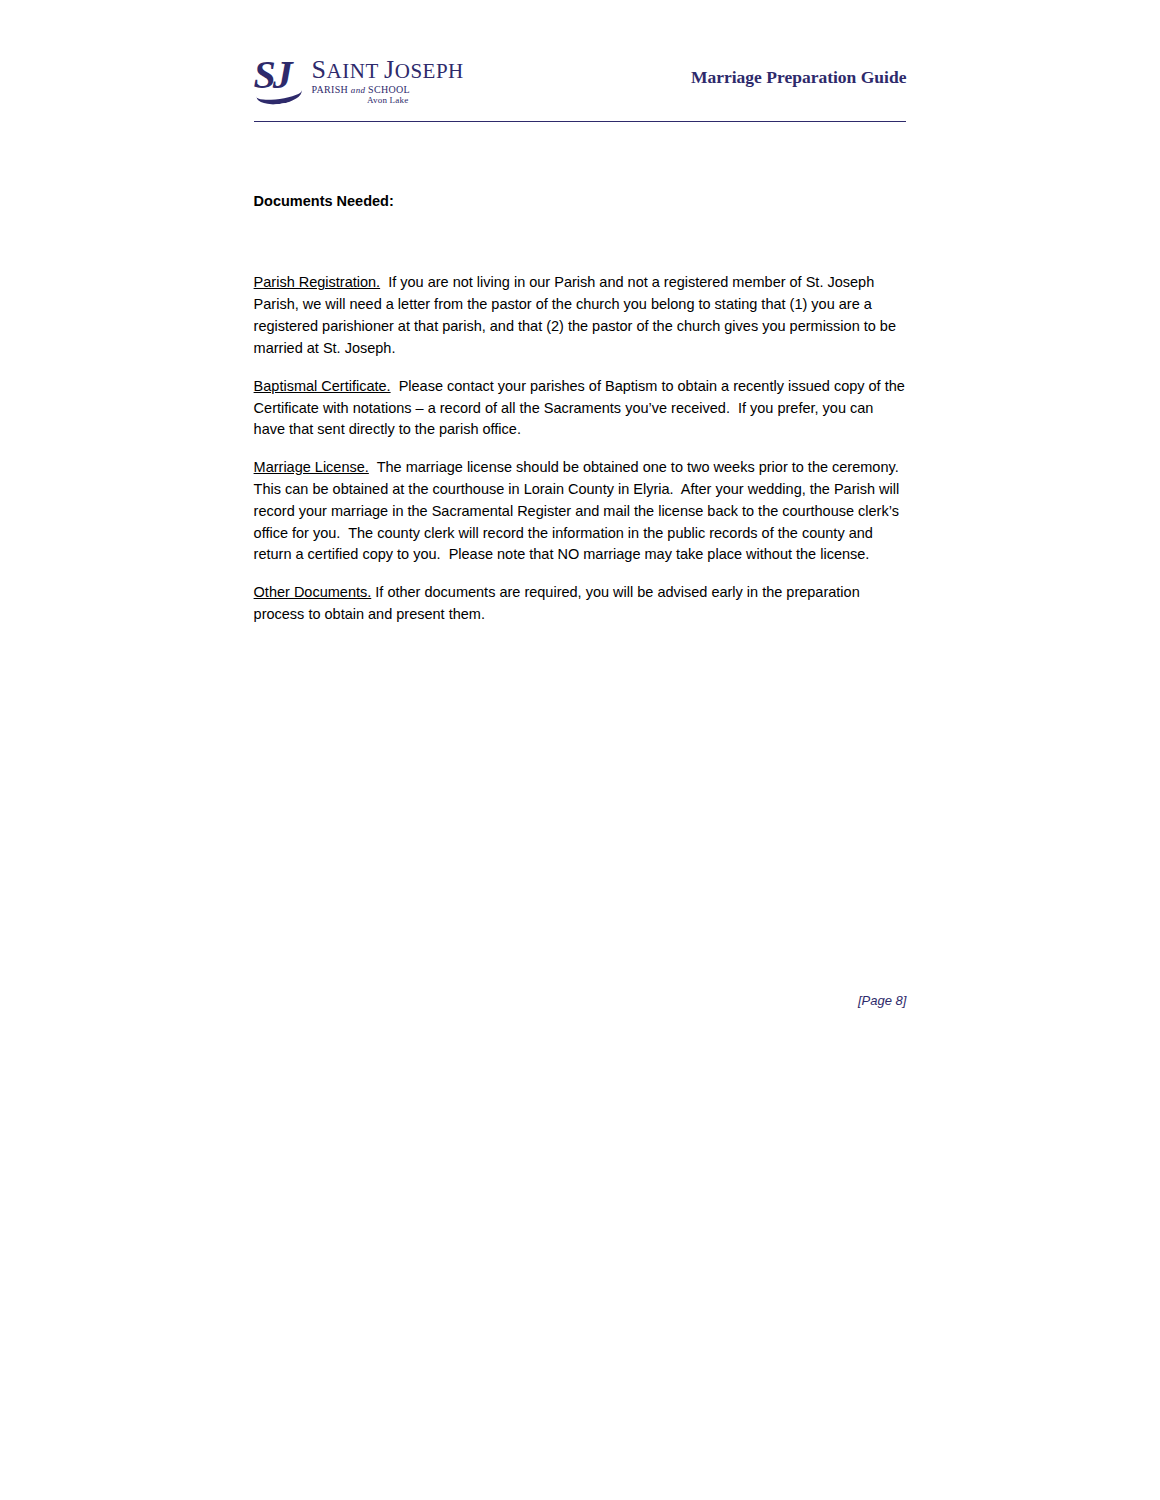SJ
SAINT JOSEPH
PARISH and SCHOOL
Avon Lake
Marriage Preparation Guide
Documents Needed:
Parish Registration. If you are not living in our Parish and not a registered member of St. Joseph Parish, we will need a letter from the pastor of the church you belong to stating that (1) you are a registered parishioner at that parish, and that (2) the pastor of the church gives you permission to be married at St. Joseph.
Baptismal Certificate. Please contact your parishes of Baptism to obtain a recently issued copy of the Certificate with notations – a record of all the Sacraments you’ve received. If you prefer, you can have that sent directly to the parish office.
Marriage License. The marriage license should be obtained one to two weeks prior to the ceremony. This can be obtained at the courthouse in Lorain County in Elyria. After your wedding, the Parish will record your marriage in the Sacramental Register and mail the license back to the courthouse clerk’s office for you. The county clerk will record the information in the public records of the county and return a certified copy to you. Please note that NO marriage may take place without the license.
Other Documents. If other documents are required, you will be advised early in the preparation process to obtain and present them.
[Page 8]